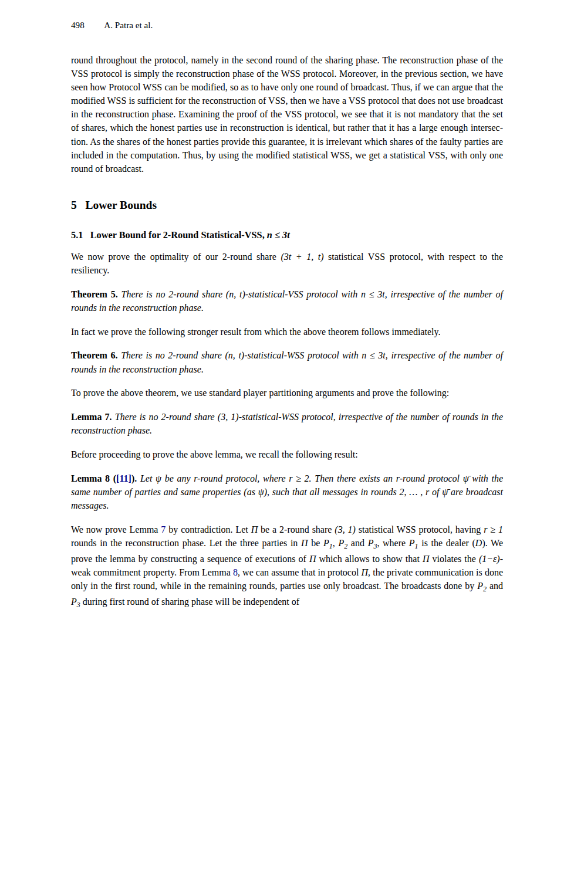498 A. Patra et al.
round throughout the protocol, namely in the second round of the sharing phase. The reconstruction phase of the VSS protocol is simply the reconstruction phase of the WSS protocol. Moreover, in the previous section, we have seen how Protocol WSS can be modified, so as to have only one round of broadcast. Thus, if we can argue that the modified WSS is sufficient for the reconstruction of VSS, then we have a VSS protocol that does not use broadcast in the reconstruction phase. Examining the proof of the VSS protocol, we see that it is not mandatory that the set of shares, which the honest parties use in reconstruction is identical, but rather that it has a large enough intersection. As the shares of the honest parties provide this guarantee, it is irrelevant which shares of the faulty parties are included in the computation. Thus, by using the modified statistical WSS, we get a statistical VSS, with only one round of broadcast.
5 Lower Bounds
5.1 Lower Bound for 2-Round Statistical-VSS, n ≤ 3t
We now prove the optimality of our 2-round share (3t + 1, t) statistical VSS protocol, with respect to the resiliency.
Theorem 5. There is no 2-round share (n, t)-statistical-VSS protocol with n ≤ 3t, irrespective of the number of rounds in the reconstruction phase.
In fact we prove the following stronger result from which the above theorem follows immediately.
Theorem 6. There is no 2-round share (n, t)-statistical-WSS protocol with n ≤ 3t, irrespective of the number of rounds in the reconstruction phase.
To prove the above theorem, we use standard player partitioning arguments and prove the following:
Lemma 7. There is no 2-round share (3, 1)-statistical-WSS protocol, irrespective of the number of rounds in the reconstruction phase.
Before proceeding to prove the above lemma, we recall the following result:
Lemma 8 ([11]). Let ψ be any r-round protocol, where r ≥ 2. Then there exists an r-round protocol ψ̄ with the same number of parties and same properties (as ψ), such that all messages in rounds 2, … , r of ψ̄ are broadcast messages.
We now prove Lemma 7 by contradiction. Let Π be a 2-round share (3, 1) statistical WSS protocol, having r ≥ 1 rounds in the reconstruction phase. Let the three parties in Π be P1, P2 and P3, where P1 is the dealer (D). We prove the lemma by constructing a sequence of executions of Π which allows to show that Π violates the (1−ε)-weak commitment property. From Lemma 8, we can assume that in protocol Π, the private communication is done only in the first round, while in the remaining rounds, parties use only broadcast. The broadcasts done by P2 and P3 during first round of sharing phase will be independent of